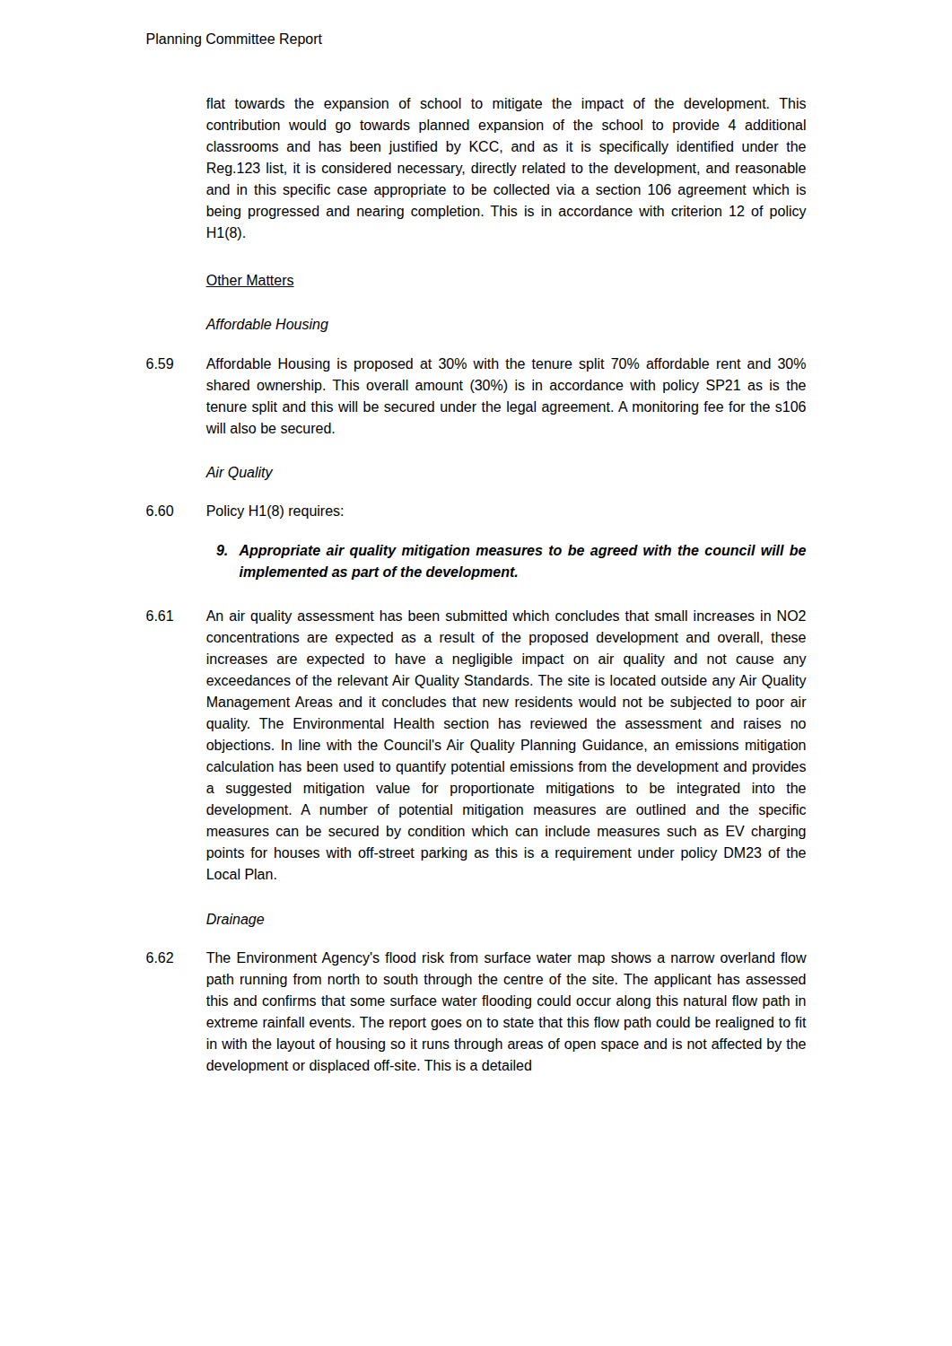Planning Committee Report
flat towards the expansion of school to mitigate the impact of the development. This contribution would go towards planned expansion of the school to provide 4 additional classrooms and has been justified by KCC, and as it is specifically identified under the Reg.123 list, it is considered necessary, directly related to the development, and reasonable and in this specific case appropriate to be collected via a section 106 agreement which is being progressed and nearing completion. This is in accordance with criterion 12 of policy H1(8).
Other Matters
Affordable Housing
6.59
Affordable Housing is proposed at 30% with the tenure split 70% affordable rent and 30% shared ownership. This overall amount (30%) is in accordance with policy SP21 as is the tenure split and this will be secured under the legal agreement. A monitoring fee for the s106 will also be secured.
Air Quality
6.60
Policy H1(8) requires:
9. Appropriate air quality mitigation measures to be agreed with the council will be implemented as part of the development.
6.61
An air quality assessment has been submitted which concludes that small increases in NO2 concentrations are expected as a result of the proposed development and overall, these increases are expected to have a negligible impact on air quality and not cause any exceedances of the relevant Air Quality Standards. The site is located outside any Air Quality Management Areas and it concludes that new residents would not be subjected to poor air quality. The Environmental Health section has reviewed the assessment and raises no objections. In line with the Council's Air Quality Planning Guidance, an emissions mitigation calculation has been used to quantify potential emissions from the development and provides a suggested mitigation value for proportionate mitigations to be integrated into the development. A number of potential mitigation measures are outlined and the specific measures can be secured by condition which can include measures such as EV charging points for houses with off-street parking as this is a requirement under policy DM23 of the Local Plan.
Drainage
6.62
The Environment Agency's flood risk from surface water map shows a narrow overland flow path running from north to south through the centre of the site. The applicant has assessed this and confirms that some surface water flooding could occur along this natural flow path in extreme rainfall events. The report goes on to state that this flow path could be realigned to fit in with the layout of housing so it runs through areas of open space and is not affected by the development or displaced off-site. This is a detailed